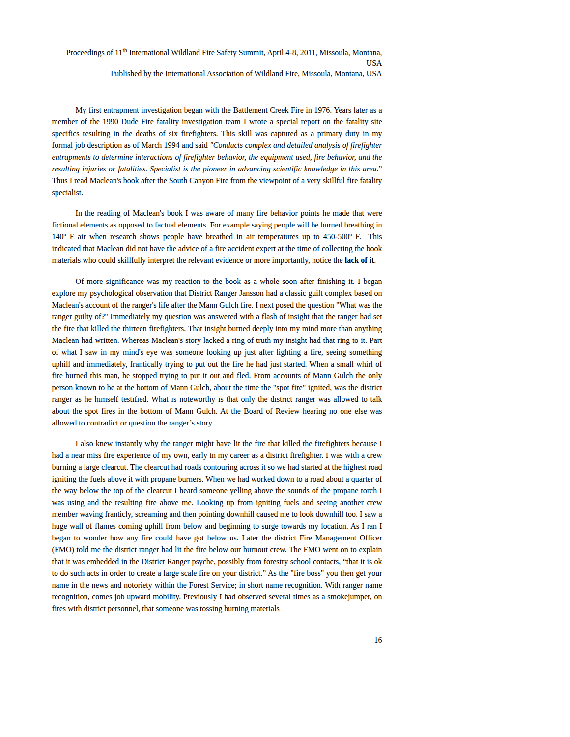Proceedings of 11th International Wildland Fire Safety Summit, April 4-8, 2011, Missoula, Montana, USA
Published by the International Association of Wildland Fire, Missoula, Montana, USA
My first entrapment investigation began with the Battlement Creek Fire in 1976. Years later as a member of the 1990 Dude Fire fatality investigation team I wrote a special report on the fatality site specifics resulting in the deaths of six firefighters. This skill was captured as a primary duty in my formal job description as of March 1994 and said "Conducts complex and detailed analysis of firefighter entrapments to determine interactions of firefighter behavior, the equipment used, fire behavior, and the resulting injuries or fatalities. Specialist is the pioneer in advancing scientific knowledge in this area.” Thus I read Maclean's book after the South Canyon Fire from the viewpoint of a very skillful fire fatality specialist.
In the reading of Maclean's book I was aware of many fire behavior points he made that were fictional elements as opposed to factual elements. For example saying people will be burned breathing in 140º F air when research shows people have breathed in air temperatures up to 450-500º F. This indicated that Maclean did not have the advice of a fire accident expert at the time of collecting the book materials who could skillfully interpret the relevant evidence or more importantly, notice the lack of it.
Of more significance was my reaction to the book as a whole soon after finishing it. I began explore my psychological observation that District Ranger Jansson had a classic guilt complex based on Maclean's account of the ranger's life after the Mann Gulch fire. I next posed the question "What was the ranger guilty of?" Immediately my question was answered with a flash of insight that the ranger had set the fire that killed the thirteen firefighters. That insight burned deeply into my mind more than anything Maclean had written. Whereas Maclean's story lacked a ring of truth my insight had that ring to it. Part of what I saw in my mind's eye was someone looking up just after lighting a fire, seeing something uphill and immediately, frantically trying to put out the fire he had just started. When a small whirl of fire burned this man, he stopped trying to put it out and fled. From accounts of Mann Gulch the only person known to be at the bottom of Mann Gulch, about the time the "spot fire" ignited, was the district ranger as he himself testified. What is noteworthy is that only the district ranger was allowed to talk about the spot fires in the bottom of Mann Gulch. At the Board of Review hearing no one else was allowed to contradict or question the ranger’s story.
I also knew instantly why the ranger might have lit the fire that killed the firefighters because I had a near miss fire experience of my own, early in my career as a district firefighter. I was with a crew burning a large clearcut. The clearcut had roads contouring across it so we had started at the highest road igniting the fuels above it with propane burners. When we had worked down to a road about a quarter of the way below the top of the clearcut I heard someone yelling above the sounds of the propane torch I was using and the resulting fire above me. Looking up from igniting fuels and seeing another crew member waving franticly, screaming and then pointing downhill caused me to look downhill too. I saw a huge wall of flames coming uphill from below and beginning to surge towards my location. As I ran I began to wonder how any fire could have got below us. Later the district Fire Management Officer (FMO) told me the district ranger had lit the fire below our burnout crew. The FMO went on to explain that it was embedded in the District Ranger psyche, possibly from forestry school contacts, “that it is ok to do such acts in order to create a large scale fire on your district.” As the "fire boss" you then get your name in the news and notoriety within the Forest Service; in short name recognition. With ranger name recognition, comes job upward mobility. Previously I had observed several times as a smokejumper, on fires with district personnel, that someone was tossing burning materials
16